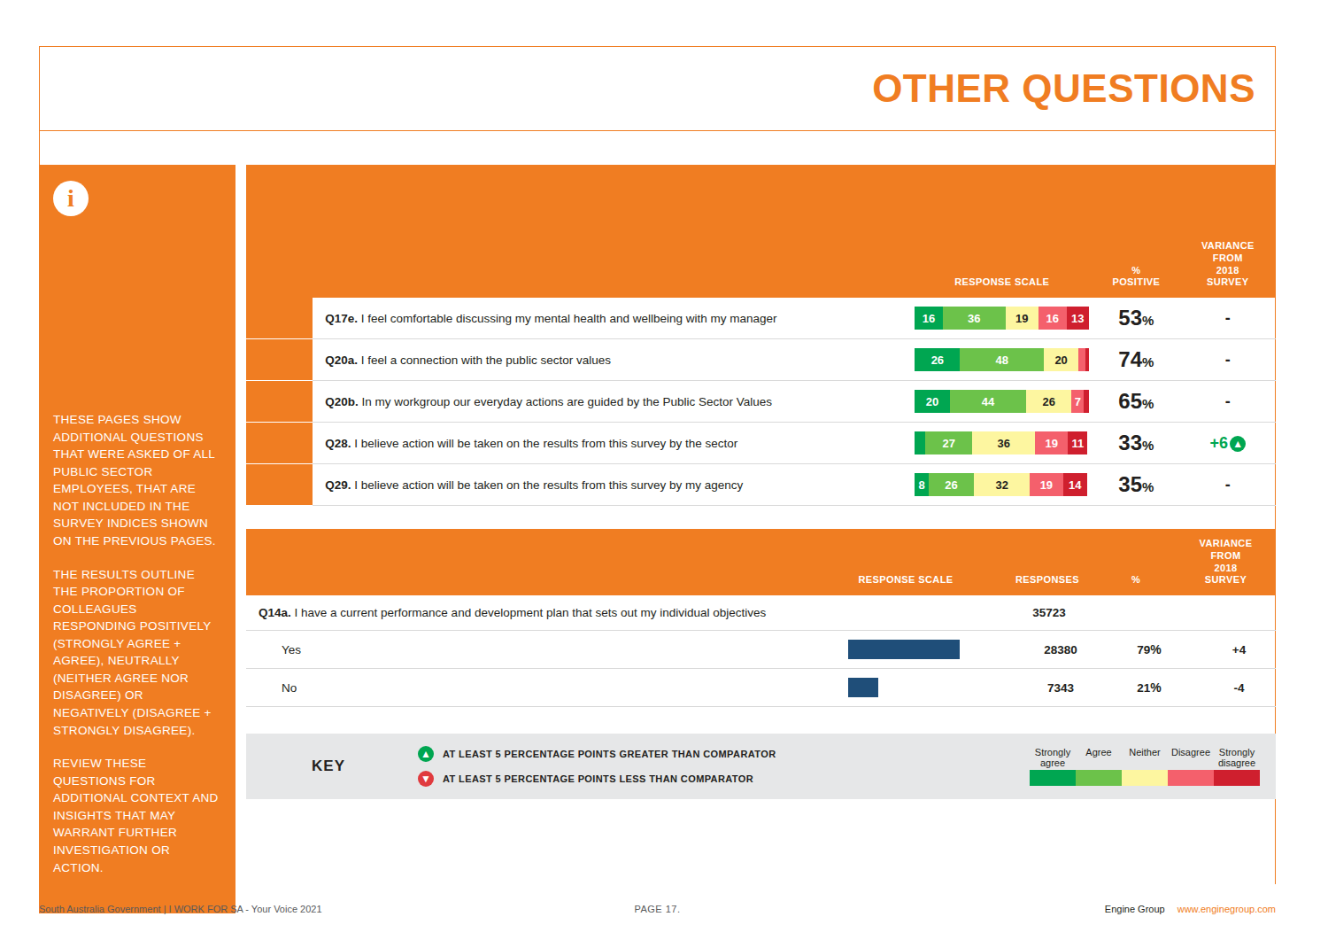OTHER QUESTIONS
i
These pages show additional questions that were asked of all public sector employees, that are not included in the survey indices shown on the previous pages.
The results outline the proportion of colleagues responding positively (strongly agree + agree), neutrally (neither agree nor disagree) or negatively (disagree + strongly disagree).
Review these questions for additional context and insights that may warrant further investigation or action.
| | | RESPONSE SCALE | % POSITIVE | VARIANCE FROM 2018 SURVEY |
| --- | --- | --- | --- | --- |
| | Q17e. I feel comfortable discussing my mental health and wellbeing with my manager | 16 36 19 16 13 | 53 % | - |
| | Q20a. I feel a connection with the public sector values | 26 48 20 | 74 % | - |
| | Q20b. In my workgroup our everyday actions are guided by the Public Sector Values | 20 44 26 7 | 65 % | - |
| | Q28. I believe action will be taken on the results from this survey by the sector | 27 36 19 11 | 33 % | +6 ▲ |
| | Q29. I believe action will be taken on the results from this survey by my agency | 8 26 32 19 14 | 35 % | - |
| | RESPONSE SCALE | RESPONSES | % | VARIANCE FROM 2018 SURVEY |
| --- | --- | --- | --- | --- |
| Q14a. I have a current performance and development plan that sets out my individual objectives | | 35723 | | |
| Yes | | 28380 | 79 % | +4 |
| No | | 7343 | 21 % | -4 |
KEY
▲ AT LEAST 5 PERCENTAGE POINTS GREATER THAN COMPARATOR
▼ AT LEAST 5 PERCENTAGE POINTS LESS THAN COMPARATOR
Strongly
agree
Agree
Neither
Disagree
Strongly
disagree
South Australia Government | I WORK FOR SA - Your Voice 2021
PAGE 17.
Engine Group www.enginegroup.com